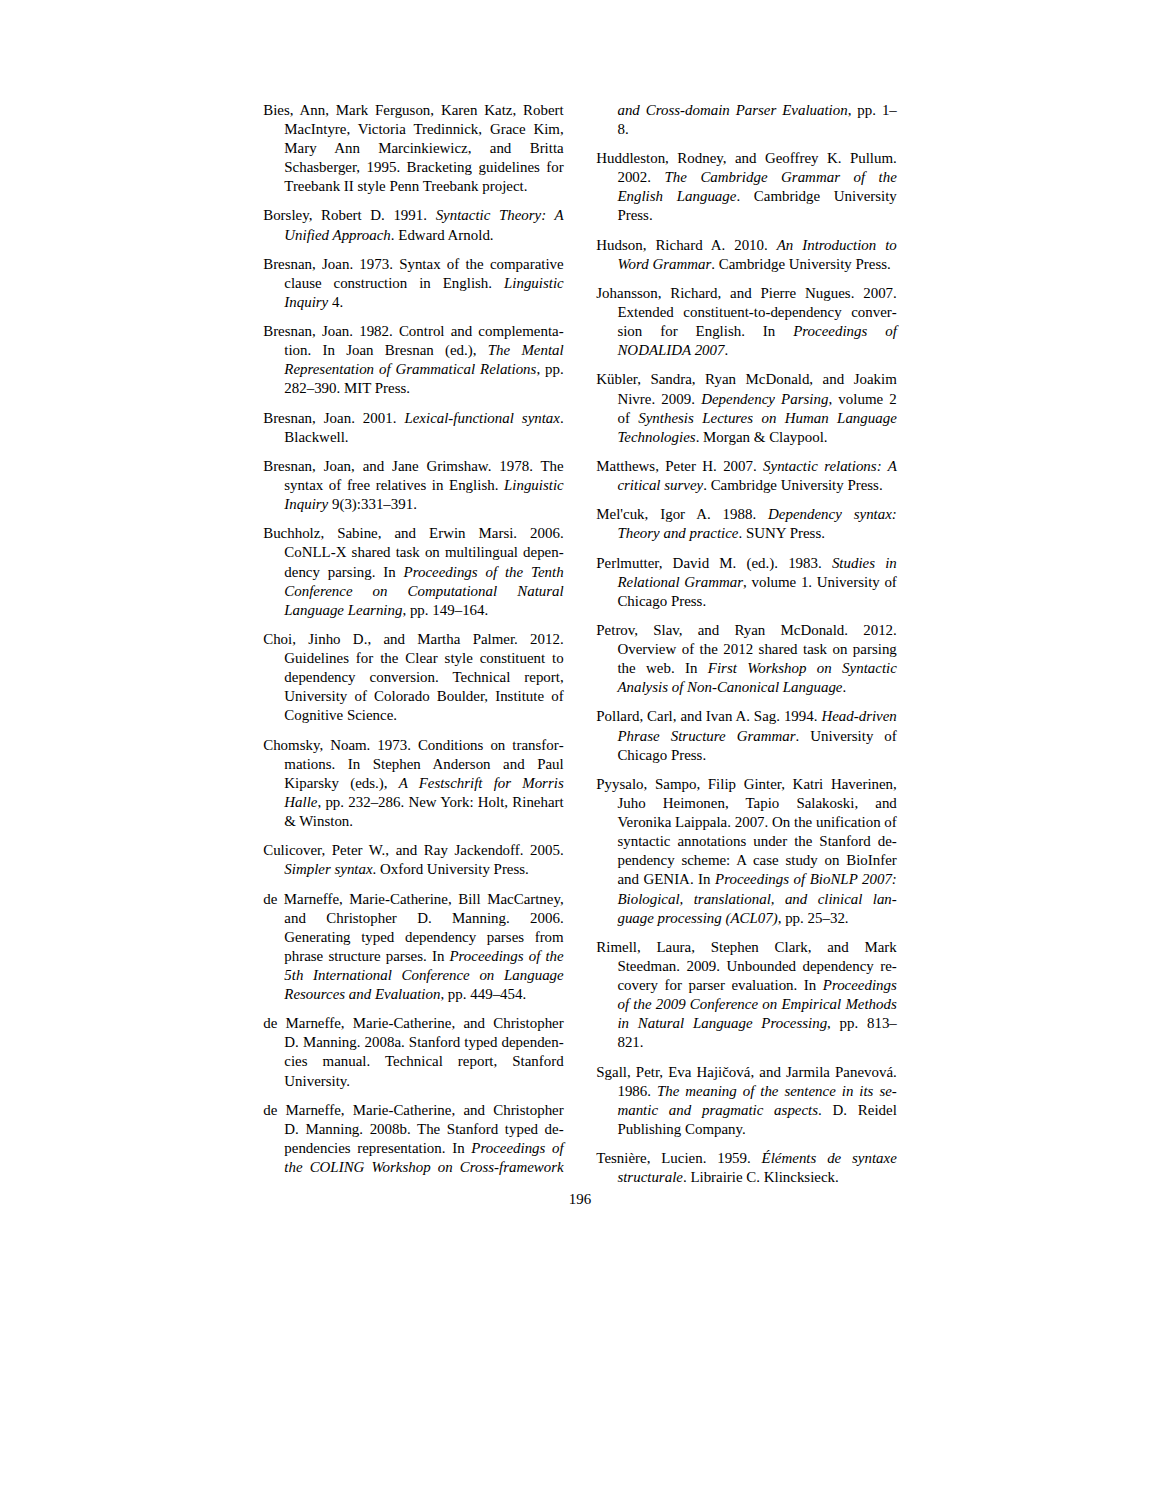Bies, Ann, Mark Ferguson, Karen Katz, Robert MacIntyre, Victoria Tredinnick, Grace Kim, Mary Ann Marcinkiewicz, and Britta Schasberger, 1995. Bracketing guidelines for Treebank II style Penn Treebank project.
Borsley, Robert D. 1991. Syntactic Theory: A Unified Approach. Edward Arnold.
Bresnan, Joan. 1973. Syntax of the comparative clause construction in English. Linguistic Inquiry 4.
Bresnan, Joan. 1982. Control and complementation. In Joan Bresnan (ed.), The Mental Representation of Grammatical Relations, pp. 282–390. MIT Press.
Bresnan, Joan. 2001. Lexical-functional syntax. Blackwell.
Bresnan, Joan, and Jane Grimshaw. 1978. The syntax of free relatives in English. Linguistic Inquiry 9(3):331–391.
Buchholz, Sabine, and Erwin Marsi. 2006. CoNLL-X shared task on multilingual dependency parsing. In Proceedings of the Tenth Conference on Computational Natural Language Learning, pp. 149–164.
Choi, Jinho D., and Martha Palmer. 2012. Guidelines for the Clear style constituent to dependency conversion. Technical report, University of Colorado Boulder, Institute of Cognitive Science.
Chomsky, Noam. 1973. Conditions on transformations. In Stephen Anderson and Paul Kiparsky (eds.), A Festschrift for Morris Halle, pp. 232–286. New York: Holt, Rinehart & Winston.
Culicover, Peter W., and Ray Jackendoff. 2005. Simpler syntax. Oxford University Press.
de Marneffe, Marie-Catherine, Bill MacCartney, and Christopher D. Manning. 2006. Generating typed dependency parses from phrase structure parses. In Proceedings of the 5th International Conference on Language Resources and Evaluation, pp. 449–454.
de Marneffe, Marie-Catherine, and Christopher D. Manning. 2008a. Stanford typed dependencies manual. Technical report, Stanford University.
de Marneffe, Marie-Catherine, and Christopher D. Manning. 2008b. The Stanford typed dependencies representation. In Proceedings of the COLING Workshop on Cross-framework and Cross-domain Parser Evaluation, pp. 1–8.
Huddleston, Rodney, and Geoffrey K. Pullum. 2002. The Cambridge Grammar of the English Language. Cambridge University Press.
Hudson, Richard A. 2010. An Introduction to Word Grammar. Cambridge University Press.
Johansson, Richard, and Pierre Nugues. 2007. Extended constituent-to-dependency conversion for English. In Proceedings of NODALIDA 2007.
Kübler, Sandra, Ryan McDonald, and Joakim Nivre. 2009. Dependency Parsing, volume 2 of Synthesis Lectures on Human Language Technologies. Morgan & Claypool.
Matthews, Peter H. 2007. Syntactic relations: A critical survey. Cambridge University Press.
Mel'cuk, Igor A. 1988. Dependency syntax: Theory and practice. SUNY Press.
Perlmutter, David M. (ed.). 1983. Studies in Relational Grammar, volume 1. University of Chicago Press.
Petrov, Slav, and Ryan McDonald. 2012. Overview of the 2012 shared task on parsing the web. In First Workshop on Syntactic Analysis of Non-Canonical Language.
Pollard, Carl, and Ivan A. Sag. 1994. Head-driven Phrase Structure Grammar. University of Chicago Press.
Pyysalo, Sampo, Filip Ginter, Katri Haverinen, Juho Heimonen, Tapio Salakoski, and Veronika Laippala. 2007. On the unification of syntactic annotations under the Stanford dependency scheme: A case study on BioInfer and GENIA. In Proceedings of BioNLP 2007: Biological, translational, and clinical language processing (ACL07), pp. 25–32.
Rimell, Laura, Stephen Clark, and Mark Steedman. 2009. Unbounded dependency recovery for parser evaluation. In Proceedings of the 2009 Conference on Empirical Methods in Natural Language Processing, pp. 813–821.
Sgall, Petr, Eva Hajičová, and Jarmila Panevová. 1986. The meaning of the sentence in its semantic and pragmatic aspects. D. Reidel Publishing Company.
Tesnière, Lucien. 1959. Éléments de syntaxe structurale. Librairie C. Klincksieck.
196